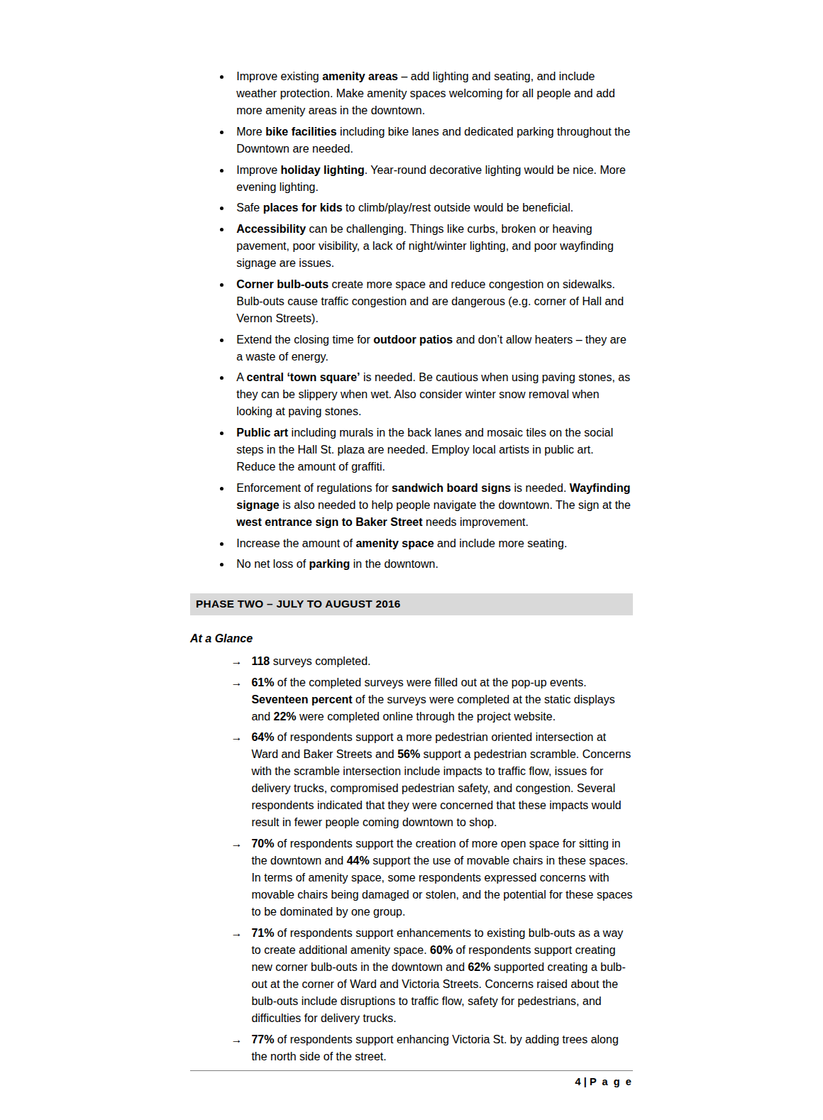Improve existing amenity areas – add lighting and seating, and include weather protection. Make amenity spaces welcoming for all people and add more amenity areas in the downtown.
More bike facilities including bike lanes and dedicated parking throughout the Downtown are needed.
Improve holiday lighting. Year-round decorative lighting would be nice. More evening lighting.
Safe places for kids to climb/play/rest outside would be beneficial.
Accessibility can be challenging. Things like curbs, broken or heaving pavement, poor visibility, a lack of night/winter lighting, and poor wayfinding signage are issues.
Corner bulb-outs create more space and reduce congestion on sidewalks. Bulb-outs cause traffic congestion and are dangerous (e.g. corner of Hall and Vernon Streets).
Extend the closing time for outdoor patios and don’t allow heaters – they are a waste of energy.
A central ‘town square’ is needed. Be cautious when using paving stones, as they can be slippery when wet. Also consider winter snow removal when looking at paving stones.
Public art including murals in the back lanes and mosaic tiles on the social steps in the Hall St. plaza are needed. Employ local artists in public art. Reduce the amount of graffiti.
Enforcement of regulations for sandwich board signs is needed. Wayfinding signage is also needed to help people navigate the downtown. The sign at the west entrance sign to Baker Street needs improvement.
Increase the amount of amenity space and include more seating.
No net loss of parking in the downtown.
PHASE TWO – JULY TO AUGUST 2016
At a Glance
118 surveys completed.
61% of the completed surveys were filled out at the pop-up events. Seventeen percent of the surveys were completed at the static displays and 22% were completed online through the project website.
64% of respondents support a more pedestrian oriented intersection at Ward and Baker Streets and 56% support a pedestrian scramble. Concerns with the scramble intersection include impacts to traffic flow, issues for delivery trucks, compromised pedestrian safety, and congestion. Several respondents indicated that they were concerned that these impacts would result in fewer people coming downtown to shop.
70% of respondents support the creation of more open space for sitting in the downtown and 44% support the use of movable chairs in these spaces. In terms of amenity space, some respondents expressed concerns with movable chairs being damaged or stolen, and the potential for these spaces to be dominated by one group.
71% of respondents support enhancements to existing bulb-outs as a way to create additional amenity space. 60% of respondents support creating new corner bulb-outs in the downtown and 62% supported creating a bulb-out at the corner of Ward and Victoria Streets. Concerns raised about the bulb-outs include disruptions to traffic flow, safety for pedestrians, and difficulties for delivery trucks.
77% of respondents support enhancing Victoria St. by adding trees along the north side of the street.
4 | P a g e